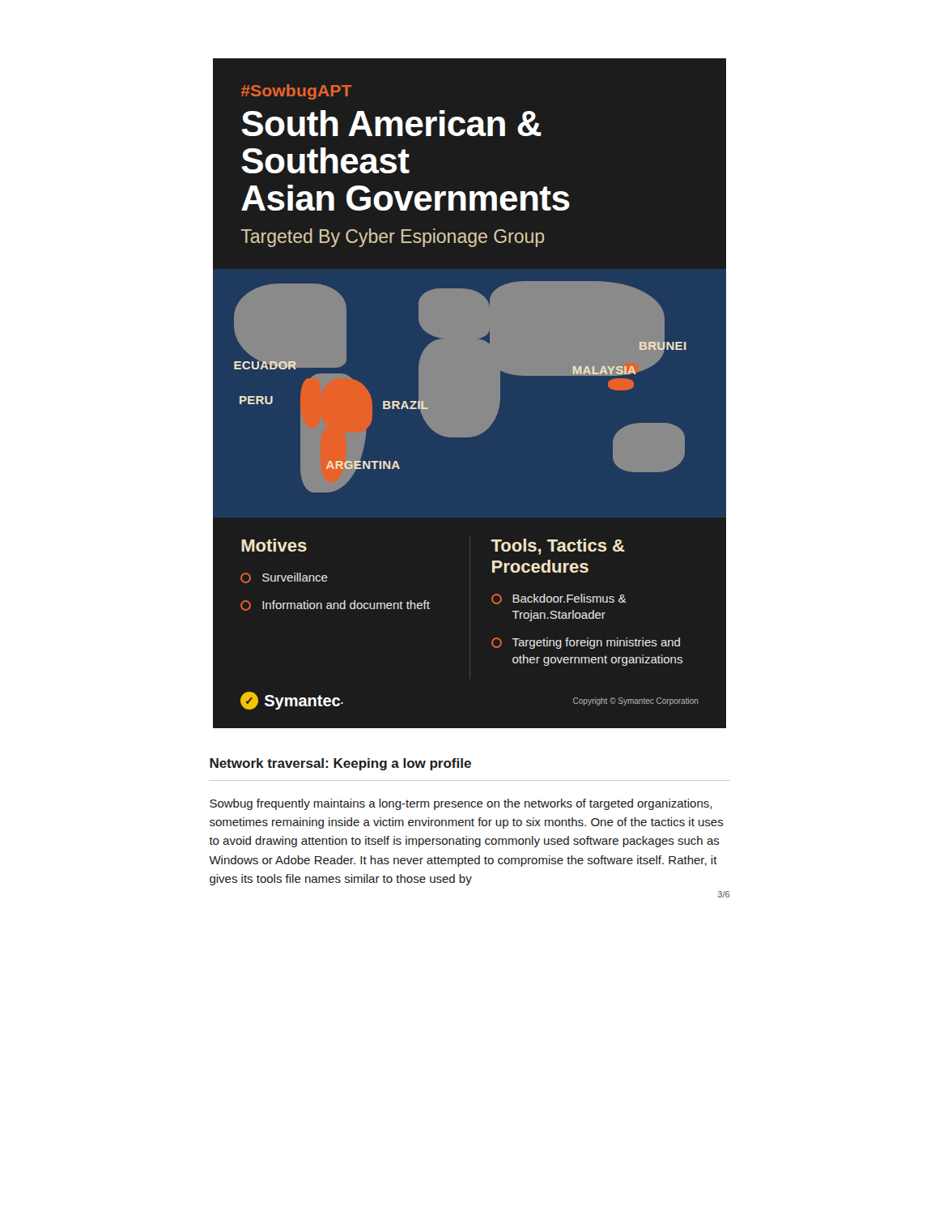#SowbugAPT
South American & Southeast
Asian Governments
Targeted By Cyber Espionage Group
ECUADOR PERU BRAZIL ARGENTINA BRUNEI MALAYSIA
Motives
Surveillance
Information and document theft
Tools, Tactics & Procedures
Backdoor.Felismus &
Trojan.Starloader
Targeting foreign ministries and other government organizations
✓Symantec.
Copyright © Symantec Corporation
Network traversal: Keeping a low profile
Sowbug frequently maintains a long-term presence on the networks of targeted organizations, sometimes remaining inside a victim environment for up to six months. One of the tactics it uses to avoid drawing attention to itself is impersonating commonly used software packages such as Windows or Adobe Reader. It has never attempted to compromise the software itself. Rather, it gives its tools file names similar to those used by
3/6